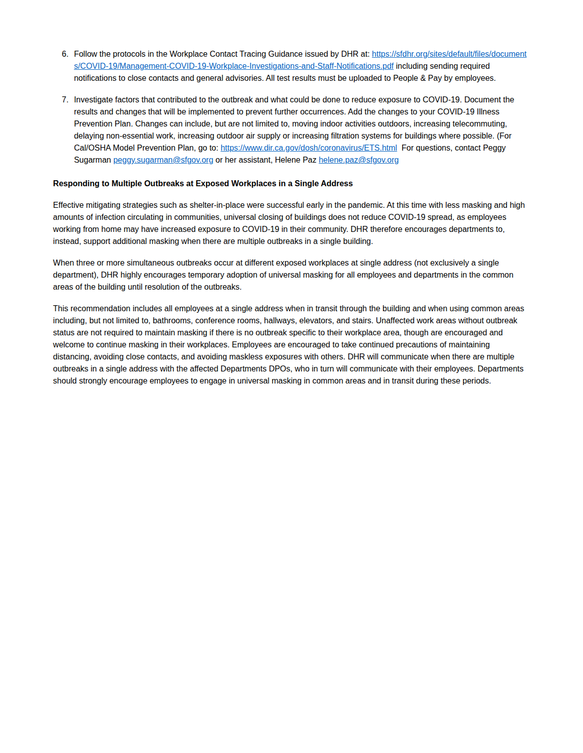Follow the protocols in the Workplace Contact Tracing Guidance issued by DHR at: https://sfdhr.org/sites/default/files/documents/COVID-19/Management-COVID-19-Workplace-Investigations-and-Staff-Notifications.pdf including sending required notifications to close contacts and general advisories. All test results must be uploaded to People & Pay by employees.
Investigate factors that contributed to the outbreak and what could be done to reduce exposure to COVID-19. Document the results and changes that will be implemented to prevent further occurrences. Add the changes to your COVID-19 Illness Prevention Plan. Changes can include, but are not limited to, moving indoor activities outdoors, increasing telecommuting, delaying non-essential work, increasing outdoor air supply or increasing filtration systems for buildings where possible. (For Cal/OSHA Model Prevention Plan, go to: https://www.dir.ca.gov/dosh/coronavirus/ETS.html For questions, contact Peggy Sugarman peggy.sugarman@sfgov.org or her assistant, Helene Paz helene.paz@sfgov.org
Responding to Multiple Outbreaks at Exposed Workplaces in a Single Address
Effective mitigating strategies such as shelter-in-place were successful early in the pandemic. At this time with less masking and high amounts of infection circulating in communities, universal closing of buildings does not reduce COVID-19 spread, as employees working from home may have increased exposure to COVID-19 in their community. DHR therefore encourages departments to, instead, support additional masking when there are multiple outbreaks in a single building.
When three or more simultaneous outbreaks occur at different exposed workplaces at single address (not exclusively a single department), DHR highly encourages temporary adoption of universal masking for all employees and departments in the common areas of the building until resolution of the outbreaks.
This recommendation includes all employees at a single address when in transit through the building and when using common areas including, but not limited to, bathrooms, conference rooms, hallways, elevators, and stairs. Unaffected work areas without outbreak status are not required to maintain masking if there is no outbreak specific to their workplace area, though are encouraged and welcome to continue masking in their workplaces. Employees are encouraged to take continued precautions of maintaining distancing, avoiding close contacts, and avoiding maskless exposures with others. DHR will communicate when there are multiple outbreaks in a single address with the affected Departments DPOs, who in turn will communicate with their employees. Departments should strongly encourage employees to engage in universal masking in common areas and in transit during these periods.